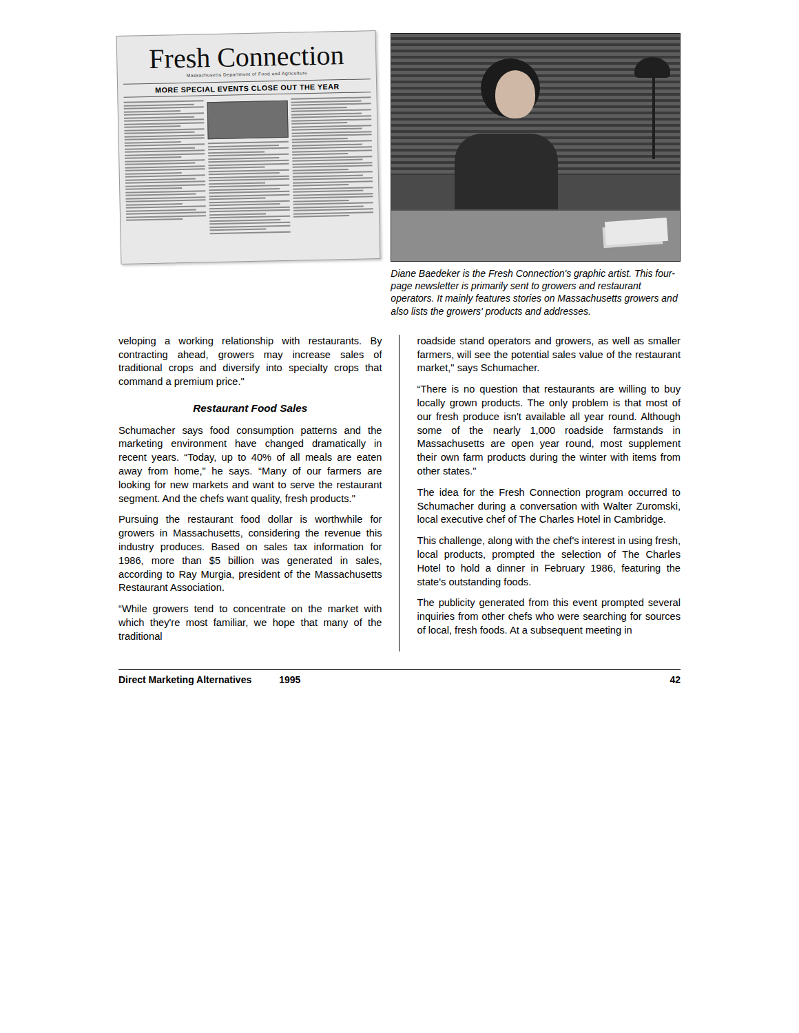Fresh Connection Massachusetts Department of Food and Agriculture
MORE SPECIAL EVENTS CLOSE OUT THE YEAR
Diane Baedeker is the Fresh Connection's graphic artist. This four-page newsletter is primarily sent to growers and restaurant operators. It mainly features stories on Massachusetts growers and also lists the growers' products and addresses.
veloping a working relationship with restaurants. By contracting ahead, growers may increase sales of traditional crops and diversify into specialty crops that command a premium price."
Restaurant Food Sales
Schumacher says food consumption patterns and the marketing environment have changed dramatically in recent years. “Today, up to 40% of all meals are eaten away from home," he says. “Many of our farmers are looking for new markets and want to serve the restaurant segment. And the chefs want quality, fresh products."
Pursuing the restaurant food dollar is worthwhile for growers in Massachusetts, considering the revenue this industry produces. Based on sales tax information for 1986, more than $5 billion was generated in sales, according to Ray Murgia, president of the Massachusetts Restaurant Association.
“While growers tend to concentrate on the market with which they're most familiar, we hope that many of the traditional
roadside stand operators and growers, as well as smaller farmers, will see the potential sales value of the restaurant market," says Schumacher.
“There is no question that restaurants are willing to buy locally grown products. The only problem is that most of our fresh produce isn't available all year round. Although some of the nearly 1,000 roadside farmstands in Massachusetts are open year round, most supplement their own farm products during the winter with items from other states."
The idea for the Fresh Connection program occurred to Schumacher during a conversation with Walter Zuromski, local executive chef of The Charles Hotel in Cambridge.
This challenge, along with the chef's interest in using fresh, local products, prompted the selection of The Charles Hotel to hold a dinner in February 1986, featuring the state's outstanding foods.
The publicity generated from this event prompted several inquiries from other chefs who were searching for sources of local, fresh foods. At a subsequent meeting in
Direct Marketing Alternatives 1995 42